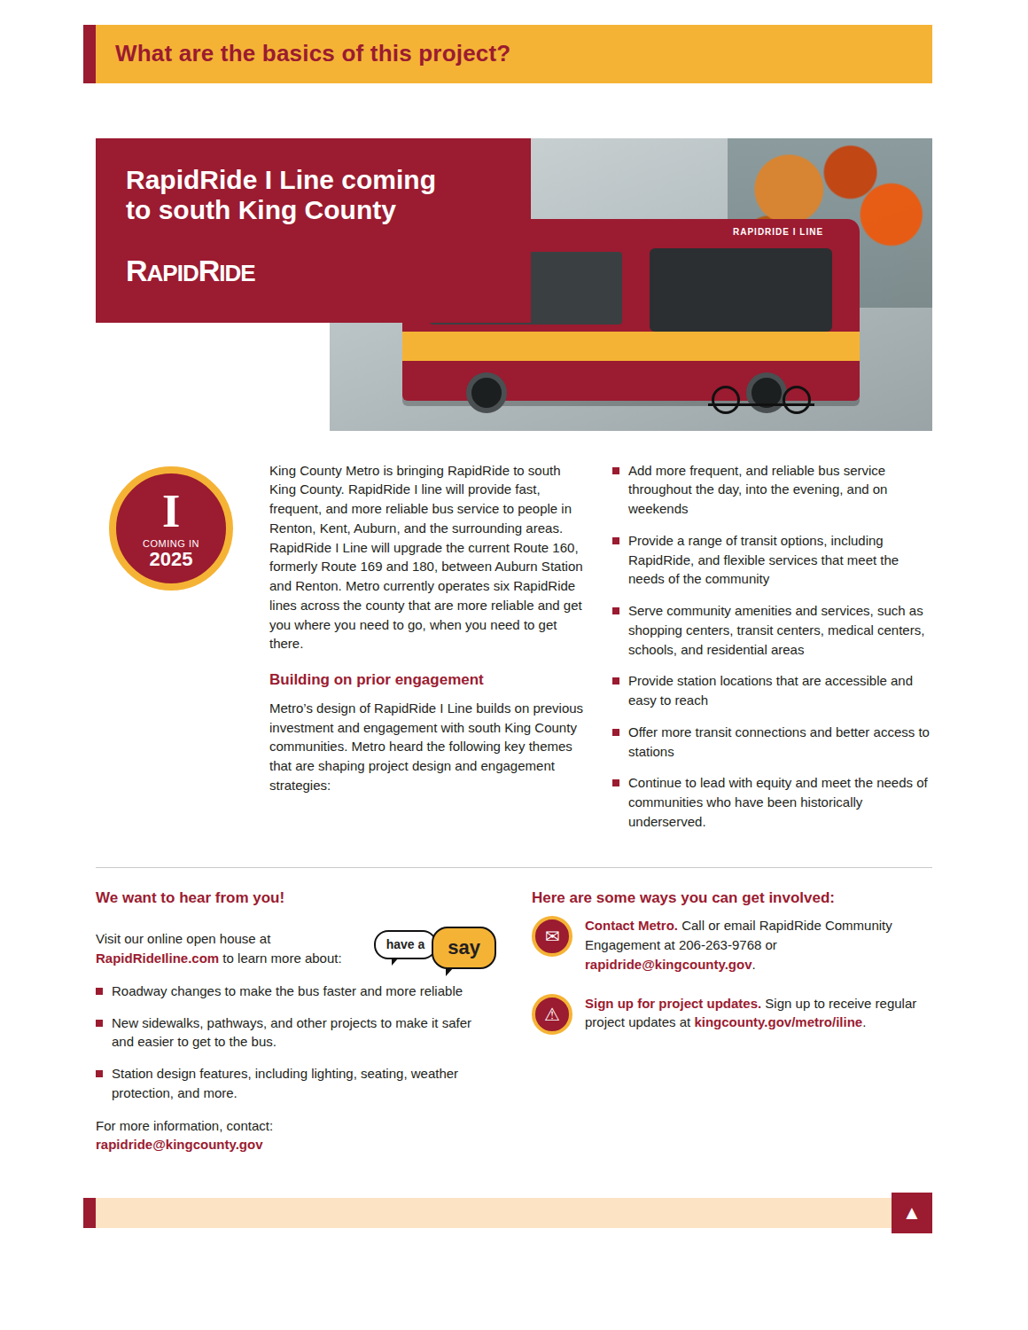What are the basics of this project?
RAPIDRIDE RAPIDRIDE I LINE
RapidRide I Line coming
to south King County
RAPIDRIDE
I Coming in 2025
King County Metro is bringing RapidRide to south King County. RapidRide I line will provide fast, frequent, and more reliable bus service to people in Renton, Kent, Auburn, and the surrounding areas. RapidRide I Line will upgrade the current Route 160, formerly Route 169 and 180, between Auburn Station and Renton. Metro currently operates six RapidRide lines across the county that are more reliable and get you where you need to go, when you need to get there.
Building on prior engagement
Metro’s design of RapidRide I Line builds on previous investment and engagement with south King County communities. Metro heard the following key themes that are shaping project design and engagement strategies:
Add more frequent, and reliable bus service throughout the day, into the evening, and on weekends
Provide a range of transit options, including RapidRide, and flexible services that meet the needs of the community
Serve community amenities and services, such as shopping centers, transit centers, medical centers, schools, and residential areas
Provide station locations that are accessible and easy to reach
Offer more transit connections and better access to stations
Continue to lead with equity and meet the needs of communities who have been historically underserved.
We want to hear from you!
Visit our online open house at RapidRideIline.com to learn more about:
have a say
Roadway changes to make the bus faster and more reliable
New sidewalks, pathways, and other projects to make it safer and easier to get to the bus.
Station design features, including lighting, seating, weather protection, and more.
For more information, contact:
rapidride@kingcounty.gov
Here are some ways you can get involved:
✉
Contact Metro. Call or email RapidRide Community Engagement at 206-263-9768 or rapidride@kingcounty.gov.
⚠
Sign up for project updates. Sign up to receive regular project updates at kingcounty.gov/metro/iline.
▲